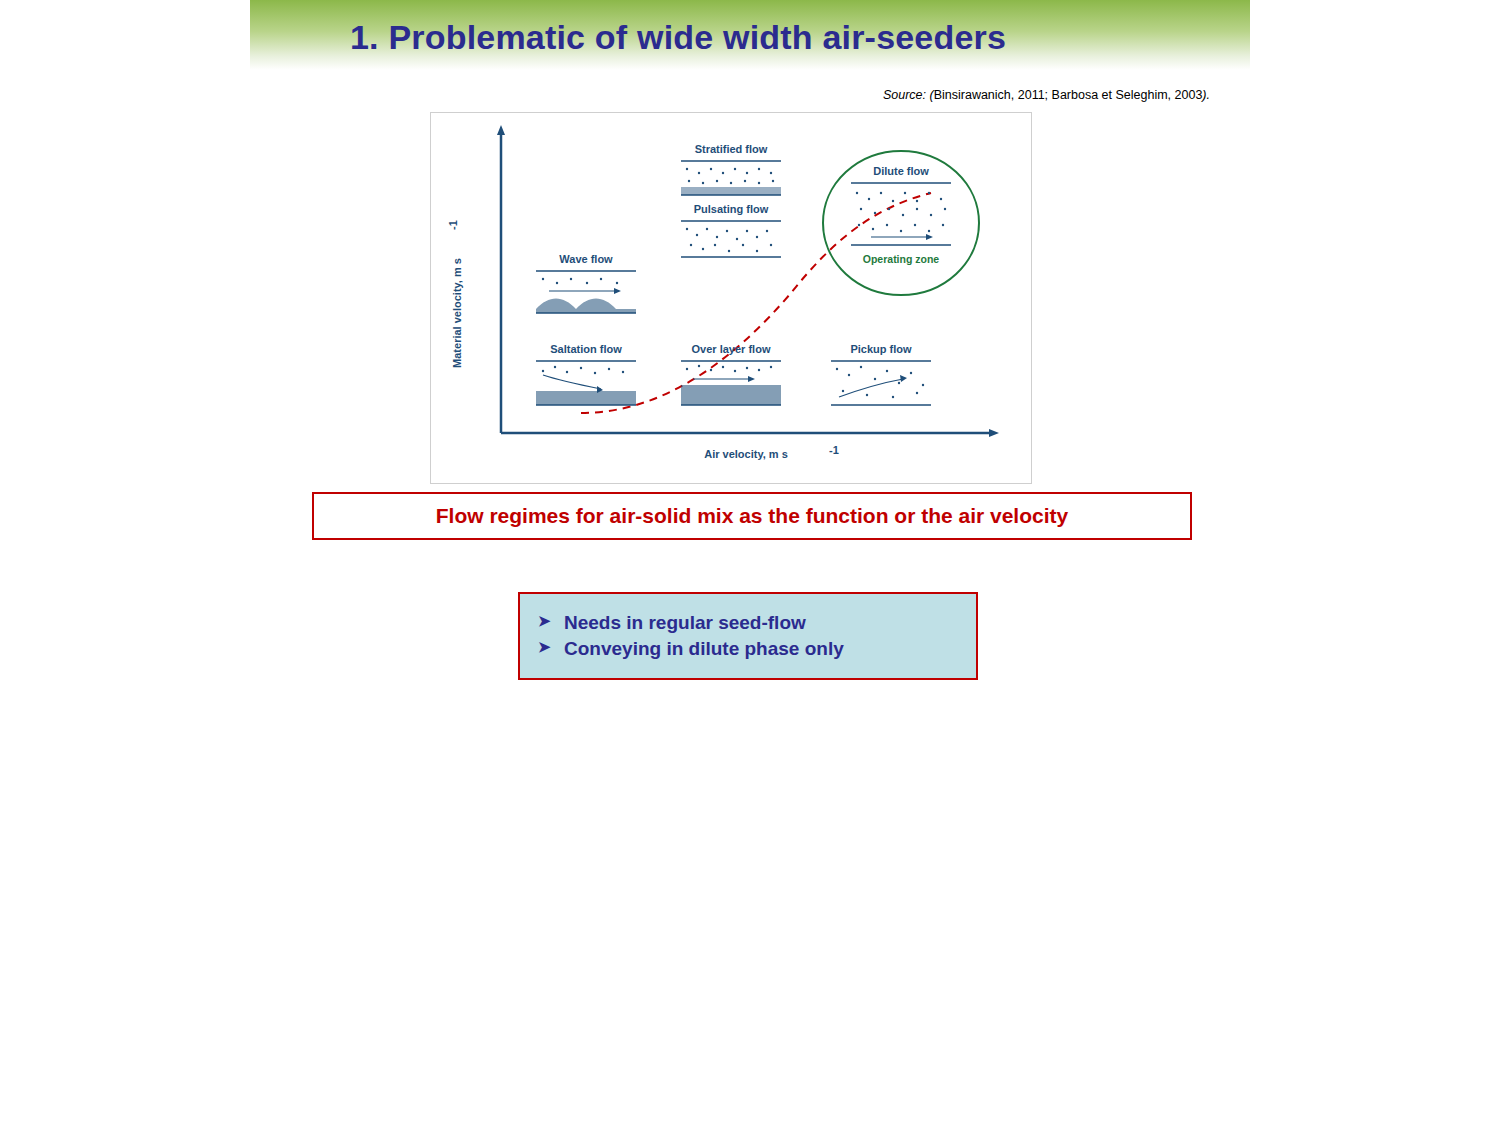1. Problematic of wide width air-seeders
Source: (Binsirawanich, 2011; Barbosa et Seleghim, 2003).
Material velocity, m s -1 Air velocity, m s -1 Saltation flow Over layer flow Pickup flow Wave flow Pulsating flow Stratified flow Dilute flow Operating zone
Flow regimes for air-solid mix as the function or the air velocity
Needs in regular seed-flow
Conveying in dilute phase only